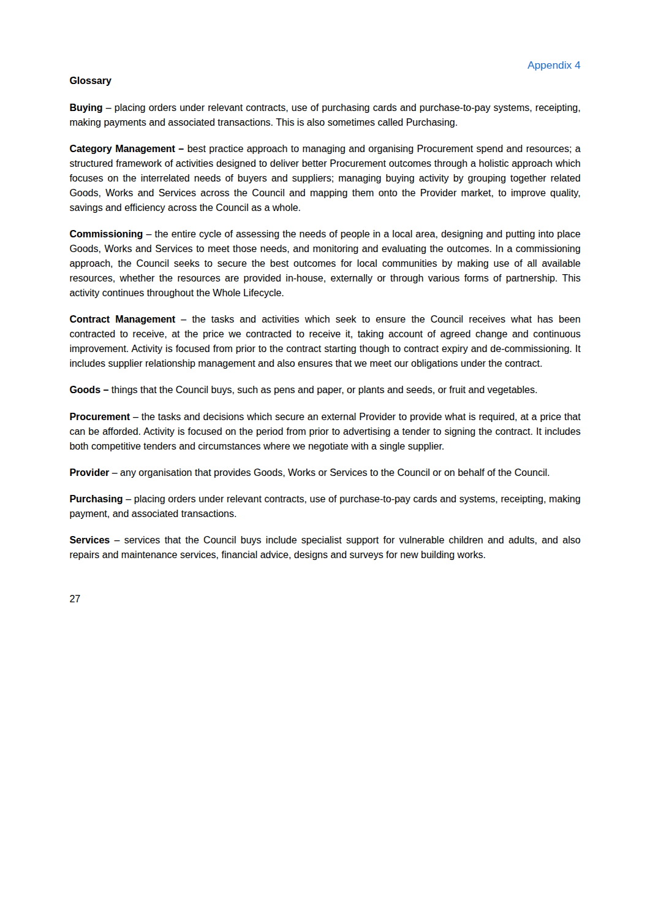Appendix 4
Glossary
Buying – placing orders under relevant contracts, use of purchasing cards and purchase-to-pay systems, receipting, making payments and associated transactions. This is also sometimes called Purchasing.
Category Management – best practice approach to managing and organising Procurement spend and resources; a structured framework of activities designed to deliver better Procurement outcomes through a holistic approach which focuses on the interrelated needs of buyers and suppliers; managing buying activity by grouping together related Goods, Works and Services across the Council and mapping them onto the Provider market, to improve quality, savings and efficiency across the Council as a whole.
Commissioning – the entire cycle of assessing the needs of people in a local area, designing and putting into place Goods, Works and Services to meet those needs, and monitoring and evaluating the outcomes. In a commissioning approach, the Council seeks to secure the best outcomes for local communities by making use of all available resources, whether the resources are provided in-house, externally or through various forms of partnership. This activity continues throughout the Whole Lifecycle.
Contract Management – the tasks and activities which seek to ensure the Council receives what has been contracted to receive, at the price we contracted to receive it, taking account of agreed change and continuous improvement. Activity is focused from prior to the contract starting though to contract expiry and de-commissioning. It includes supplier relationship management and also ensures that we meet our obligations under the contract.
Goods – things that the Council buys, such as pens and paper, or plants and seeds, or fruit and vegetables.
Procurement – the tasks and decisions which secure an external Provider to provide what is required, at a price that can be afforded. Activity is focused on the period from prior to advertising a tender to signing the contract. It includes both competitive tenders and circumstances where we negotiate with a single supplier.
Provider – any organisation that provides Goods, Works or Services to the Council or on behalf of the Council.
Purchasing – placing orders under relevant contracts, use of purchase-to-pay cards and systems, receipting, making payment, and associated transactions.
Services – services that the Council buys include specialist support for vulnerable children and adults, and also repairs and maintenance services, financial advice, designs and surveys for new building works.
27